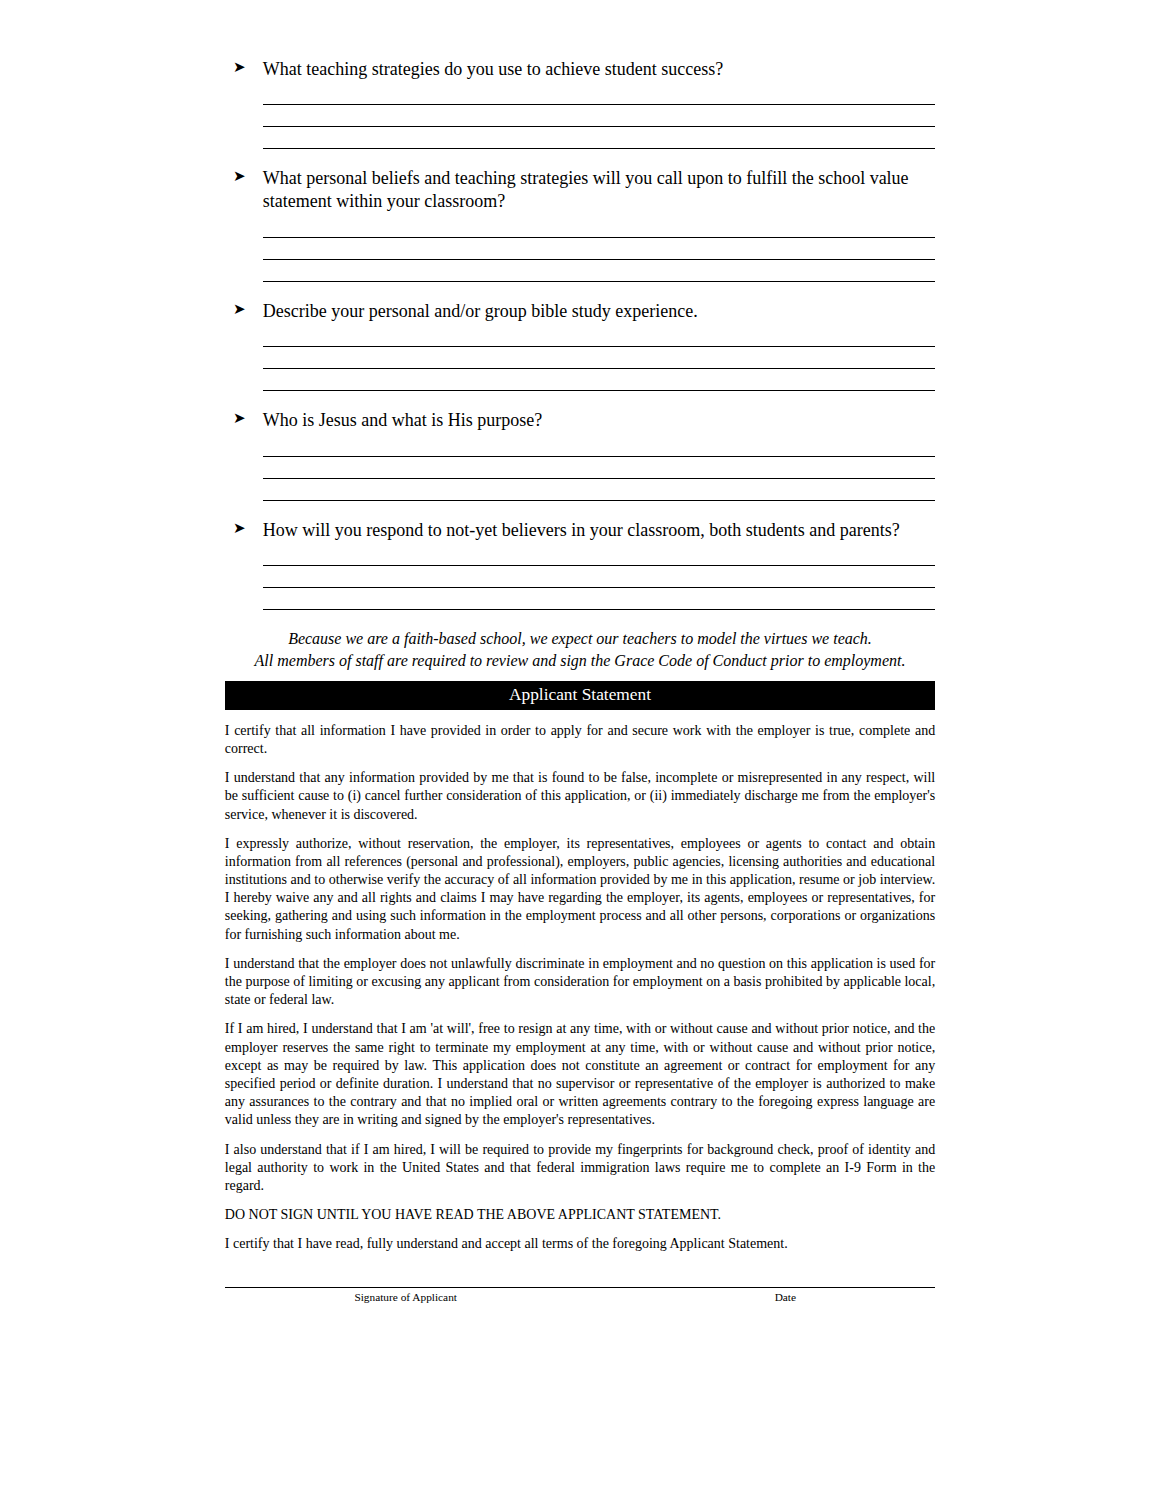What teaching strategies do you use to achieve student success?
What personal beliefs and teaching strategies will you call upon to fulfill the school value statement within your classroom?
Describe your personal and/or group bible study experience.
Who is Jesus and what is His purpose?
How will you respond to not-yet believers in your classroom, both students and parents?
Because we are a faith-based school, we expect our teachers to model the virtues we teach.
All members of staff are required to review and sign the Grace Code of Conduct prior to employment.
Applicant Statement
I certify that all information I have provided in order to apply for and secure work with the employer is true, complete and correct.
I understand that any information provided by me that is found to be false, incomplete or misrepresented in any respect, will be sufficient cause to (i) cancel further consideration of this application, or (ii) immediately discharge me from the employer's service, whenever it is discovered.
I expressly authorize, without reservation, the employer, its representatives, employees or agents to contact and obtain information from all references (personal and professional), employers, public agencies, licensing authorities and educational institutions and to otherwise verify the accuracy of all information provided by me in this application, resume or job interview. I hereby waive any and all rights and claims I may have regarding the employer, its agents, employees or representatives, for seeking, gathering and using such information in the employment process and all other persons, corporations or organizations for furnishing such information about me.
I understand that the employer does not unlawfully discriminate in employment and no question on this application is used for the purpose of limiting or excusing any applicant from consideration for employment on a basis prohibited by applicable local, state or federal law.
If I am hired, I understand that I am 'at will', free to resign at any time, with or without cause and without prior notice, and the employer reserves the same right to terminate my employment at any time, with or without cause and without prior notice, except as may be required by law. This application does not constitute an agreement or contract for employment for any specified period or definite duration. I understand that no supervisor or representative of the employer is authorized to make any assurances to the contrary and that no implied oral or written agreements contrary to the foregoing express language are valid unless they are in writing and signed by the employer's representatives.
I also understand that if I am hired, I will be required to provide my fingerprints for background check, proof of identity and legal authority to work in the United States and that federal immigration laws require me to complete an I-9 Form in the regard.
DO NOT SIGN UNTIL YOU HAVE READ THE ABOVE APPLICANT STATEMENT.
I certify that I have read, fully understand and accept all terms of the foregoing Applicant Statement.
Signature of Applicant Date